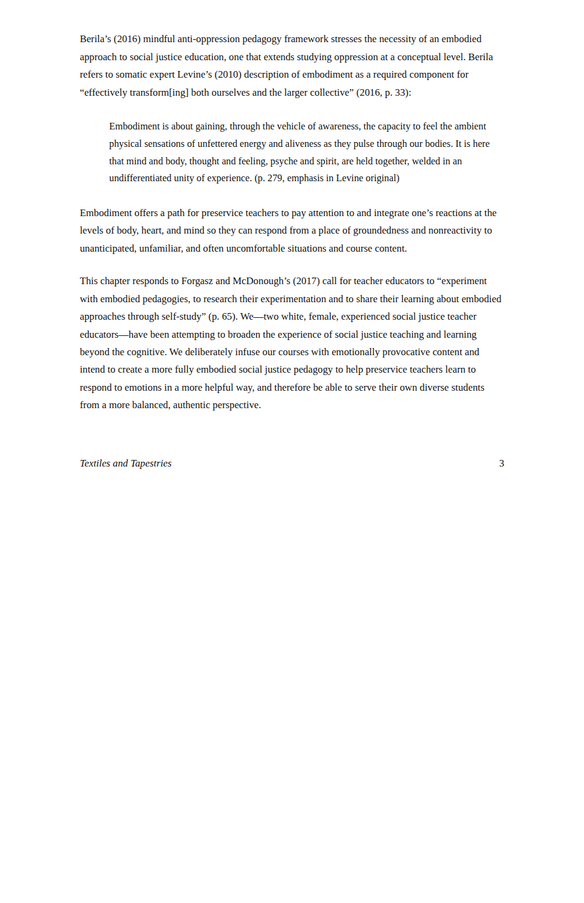Berila’s (2016) mindful anti-oppression pedagogy framework stresses the necessity of an embodied approach to social justice education, one that extends studying oppression at a conceptual level. Berila refers to somatic expert Levine’s (2010) description of embodiment as a required component for “effectively transform[ing] both ourselves and the larger collective” (2016, p. 33):
Embodiment is about gaining, through the vehicle of awareness, the capacity to feel the ambient physical sensations of unfettered energy and aliveness as they pulse through our bodies. It is here that mind and body, thought and feeling, psyche and spirit, are held together, welded in an undifferentiated unity of experience. (p. 279, emphasis in Levine original)
Embodiment offers a path for preservice teachers to pay attention to and integrate one’s reactions at the levels of body, heart, and mind so they can respond from a place of groundedness and nonreactivity to unanticipated, unfamiliar, and often uncomfortable situations and course content.
This chapter responds to Forgasz and McDonough’s (2017) call for teacher educators to “experiment with embodied pedagogies, to research their experimentation and to share their learning about embodied approaches through self-study” (p. 65). We—two white, female, experienced social justice teacher educators—have been attempting to broaden the experience of social justice teaching and learning beyond the cognitive. We deliberately infuse our courses with emotionally provocative content and intend to create a more fully embodied social justice pedagogy to help preservice teachers learn to respond to emotions in a more helpful way, and therefore be able to serve their own diverse students from a more balanced, authentic perspective.
Textiles and Tapestries 3